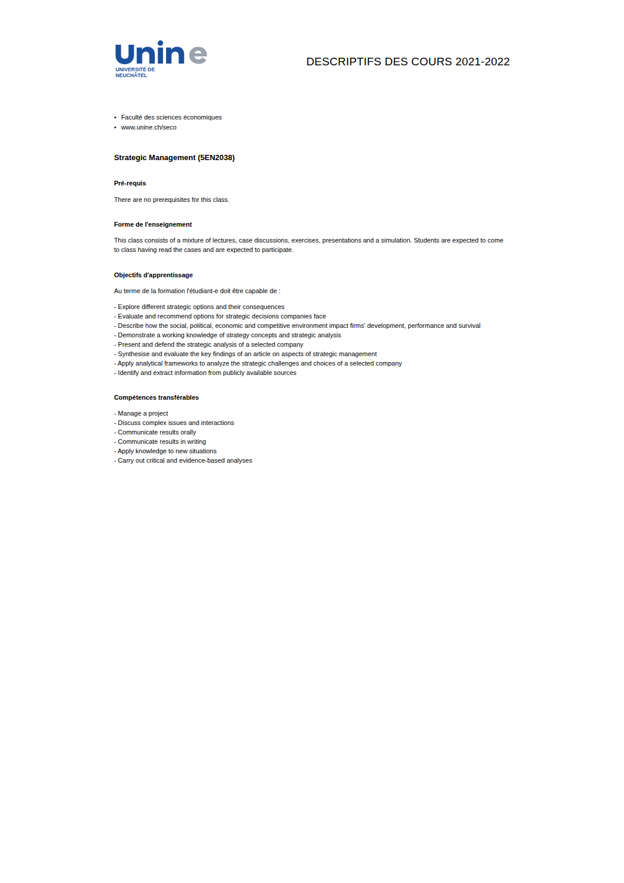UNIVERSITÉ DE NEUCHÂTEL
DESCRIPTIFS DES COURS 2021-2022
Faculté des sciences économiques
www.unine.ch/seco
Strategic Management (5EN2038)
Pré-requis
There are no prerequisites for this class.
Forme de l'enseignement
This class consists of a mixture of lectures, case discussions, exercises, presentations and a simulation. Students are expected to come to class having read the cases and are expected to participate.
Objectifs d'apprentissage
Au terme de la formation l'étudiant-e doit être capable de :
- Explore different strategic options and their consequences
- Evaluate and recommend options for strategic decisions companies face
- Describe how the social, political, economic and competitive environment impact firms' development, performance and survival
- Demonstrate a working knowledge of strategy concepts and strategic analysis
- Present and defend the strategic analysis of a selected company
- Synthesise and evaluate the key findings of an article on aspects of strategic management
- Apply analytical frameworks to analyze the strategic challenges and choices of a selected company
- Identify and extract information from publicly available sources
Compétences transférables
- Manage a project
- Discuss complex issues and interactions
- Communicate results orally
- Communicate results in writing
- Apply knowledge to new situations
- Carry out critical and evidence-based analyses